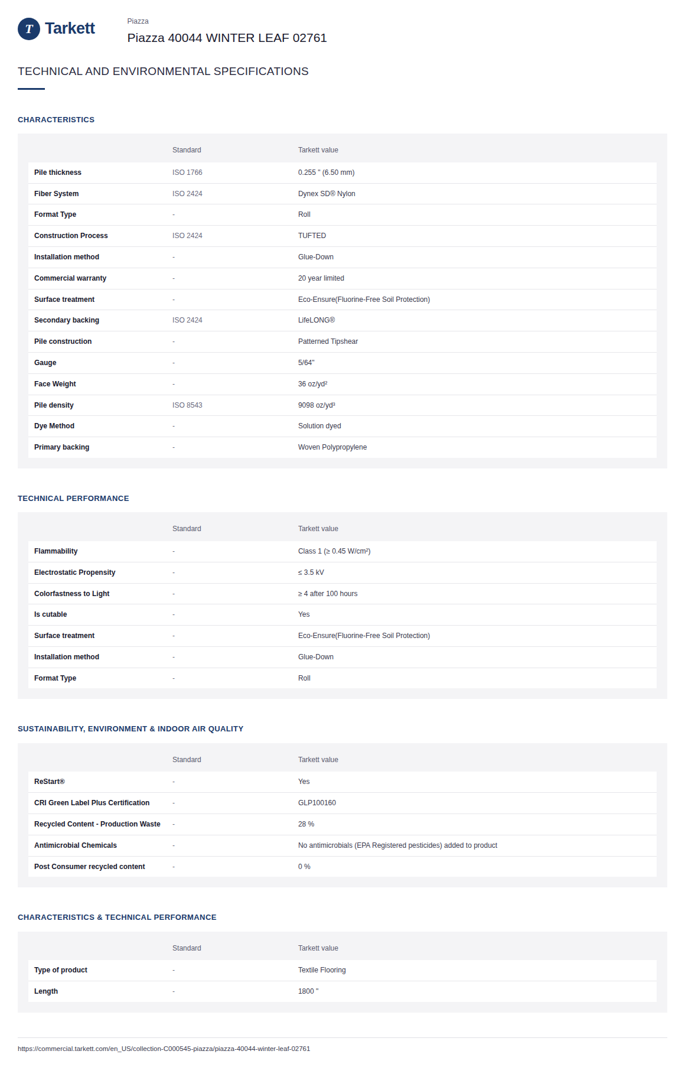T
Tarkett
Piazza
Piazza 40044 WINTER LEAF 02761
TECHNICAL AND ENVIRONMENTAL SPECIFICATIONS
CHARACTERISTICS
| | Standard | Tarkett value |
| --- | --- | --- |
| Pile thickness | ISO 1766 | 0.255 " (6.50 mm) |
| Fiber System | ISO 2424 | Dynex SD® Nylon |
| Format Type | - | Roll |
| Construction Process | ISO 2424 | TUFTED |
| Installation method | - | Glue-Down |
| Commercial warranty | - | 20 year limited |
| Surface treatment | - | Eco-Ensure(Fluorine-Free Soil Protection) |
| Secondary backing | ISO 2424 | LifeLONG® |
| Pile construction | - | Patterned Tipshear |
| Gauge | - | 5/64" |
| Face Weight | - | 36 oz/yd² |
| Pile density | ISO 8543 | 9098 oz/yd³ |
| Dye Method | - | Solution dyed |
| Primary backing | - | Woven Polypropylene |
TECHNICAL PERFORMANCE
| | Standard | Tarkett value |
| --- | --- | --- |
| Flammability | - | Class 1 (≥ 0.45 W/cm²) |
| Electrostatic Propensity | - | ≤ 3.5 kV |
| Colorfastness to Light | - | ≥ 4 after 100 hours |
| Is cutable | - | Yes |
| Surface treatment | - | Eco-Ensure(Fluorine-Free Soil Protection) |
| Installation method | - | Glue-Down |
| Format Type | - | Roll |
SUSTAINABILITY, ENVIRONMENT & INDOOR AIR QUALITY
| | Standard | Tarkett value |
| --- | --- | --- |
| ReStart® | - | Yes |
| CRI Green Label Plus Certification | - | GLP100160 |
| Recycled Content - Production Waste | - | 28 % |
| Antimicrobial Chemicals | - | No antimicrobials (EPA Registered pesticides) added to product |
| Post Consumer recycled content | - | 0 % |
CHARACTERISTICS & TECHNICAL PERFORMANCE
| | Standard | Tarkett value |
| --- | --- | --- |
| Type of product | - | Textile Flooring |
| Length | - | 1800 " |
https://commercial.tarkett.com/en_US/collection-C000545-piazza/piazza-40044-winter-leaf-02761